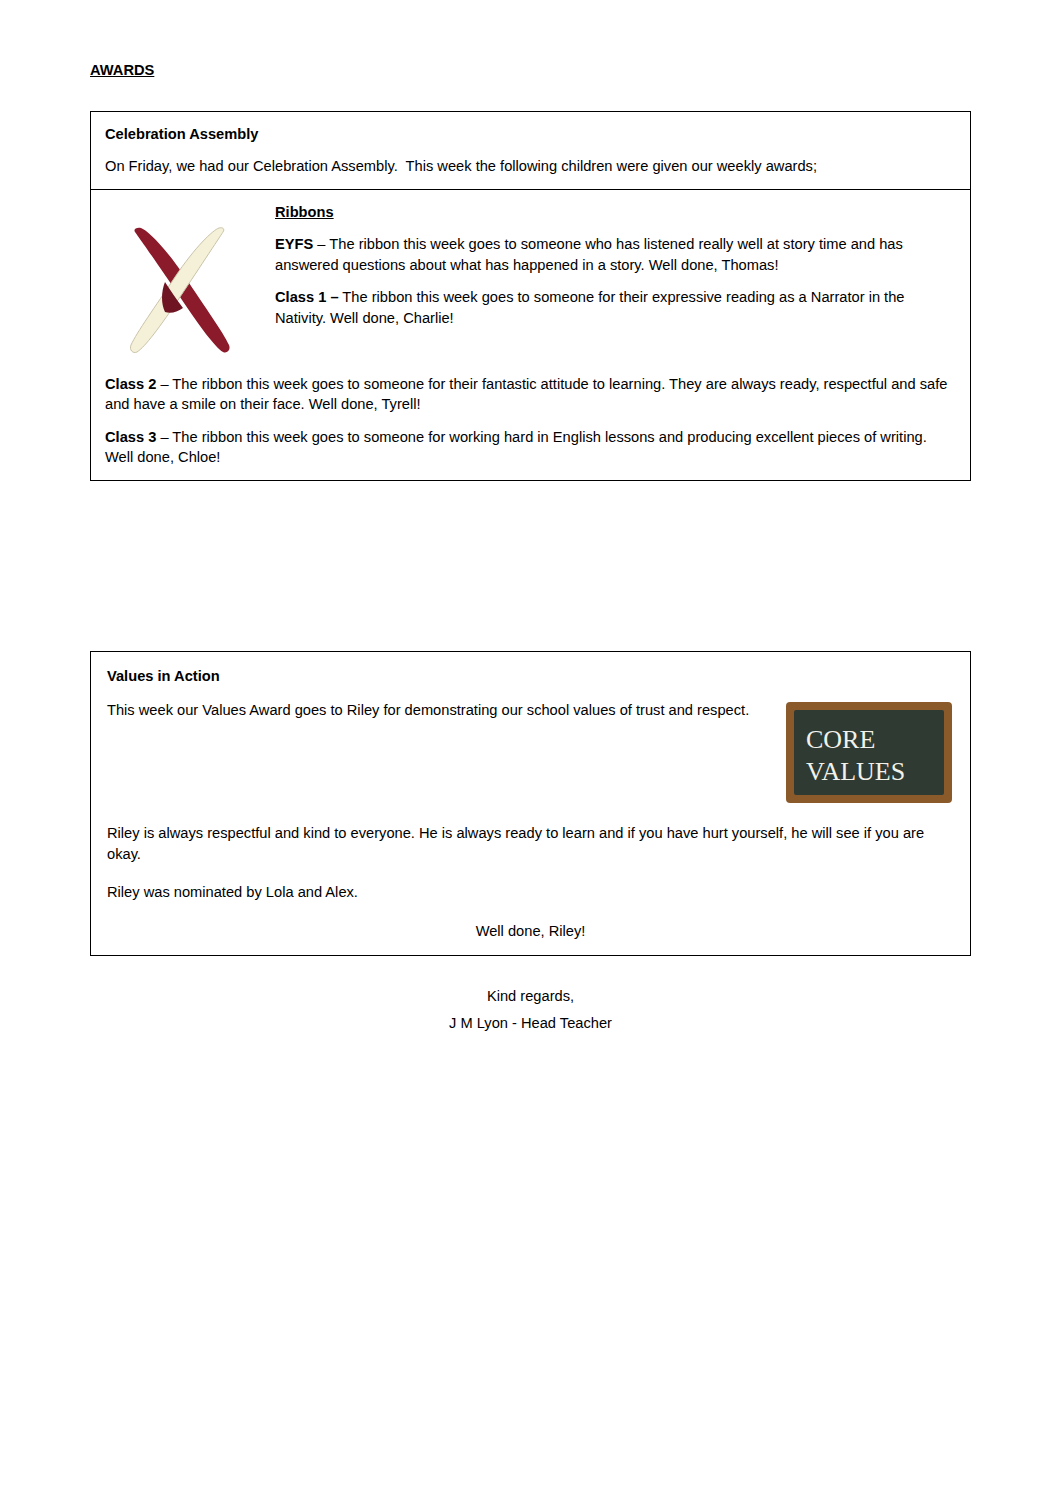AWARDS
Celebration Assembly
On Friday, we had our Celebration Assembly. This week the following children were given our weekly awards;
Ribbons
EYFS – The ribbon this week goes to someone who has listened really well at story time and has answered questions about what has happened in a story. Well done, Thomas!
Class 1 – The ribbon this week goes to someone for their expressive reading as a Narrator in the Nativity. Well done, Charlie!
Class 2 – The ribbon this week goes to someone for their fantastic attitude to learning. They are always ready, respectful and safe and have a smile on their face. Well done, Tyrell!
Class 3 – The ribbon this week goes to someone for working hard in English lessons and producing excellent pieces of writing. Well done, Chloe!
Values in Action
This week our Values Award goes to Riley for demonstrating our school values of trust and respect.
CORE VALUES
Riley is always respectful and kind to everyone. He is always ready to learn and if you have hurt yourself, he will see if you are okay.
Riley was nominated by Lola and Alex.
Well done, Riley!
Kind regards,
J M Lyon - Head Teacher